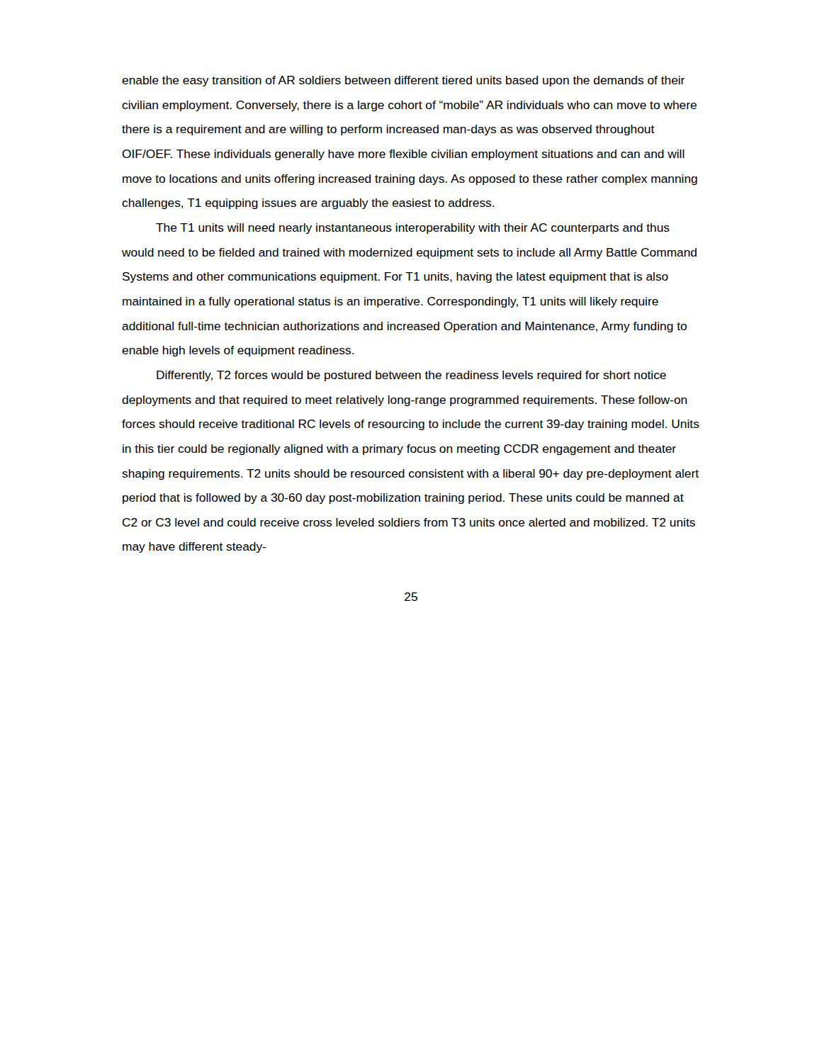enable the easy transition of AR soldiers between different tiered units based upon the demands of their civilian employment. Conversely, there is a large cohort of “mobile” AR individuals who can move to where there is a requirement and are willing to perform increased man-days as was observed throughout OIF/OEF. These individuals generally have more flexible civilian employment situations and can and will move to locations and units offering increased training days. As opposed to these rather complex manning challenges, T1 equipping issues are arguably the easiest to address.
The T1 units will need nearly instantaneous interoperability with their AC counterparts and thus would need to be fielded and trained with modernized equipment sets to include all Army Battle Command Systems and other communications equipment. For T1 units, having the latest equipment that is also maintained in a fully operational status is an imperative. Correspondingly, T1 units will likely require additional full-time technician authorizations and increased Operation and Maintenance, Army funding to enable high levels of equipment readiness.
Differently, T2 forces would be postured between the readiness levels required for short notice deployments and that required to meet relatively long-range programmed requirements. These follow-on forces should receive traditional RC levels of resourcing to include the current 39-day training model. Units in this tier could be regionally aligned with a primary focus on meeting CCDR engagement and theater shaping requirements. T2 units should be resourced consistent with a liberal 90+ day pre-deployment alert period that is followed by a 30-60 day post-mobilization training period. These units could be manned at C2 or C3 level and could receive cross leveled soldiers from T3 units once alerted and mobilized. T2 units may have different steady-
25